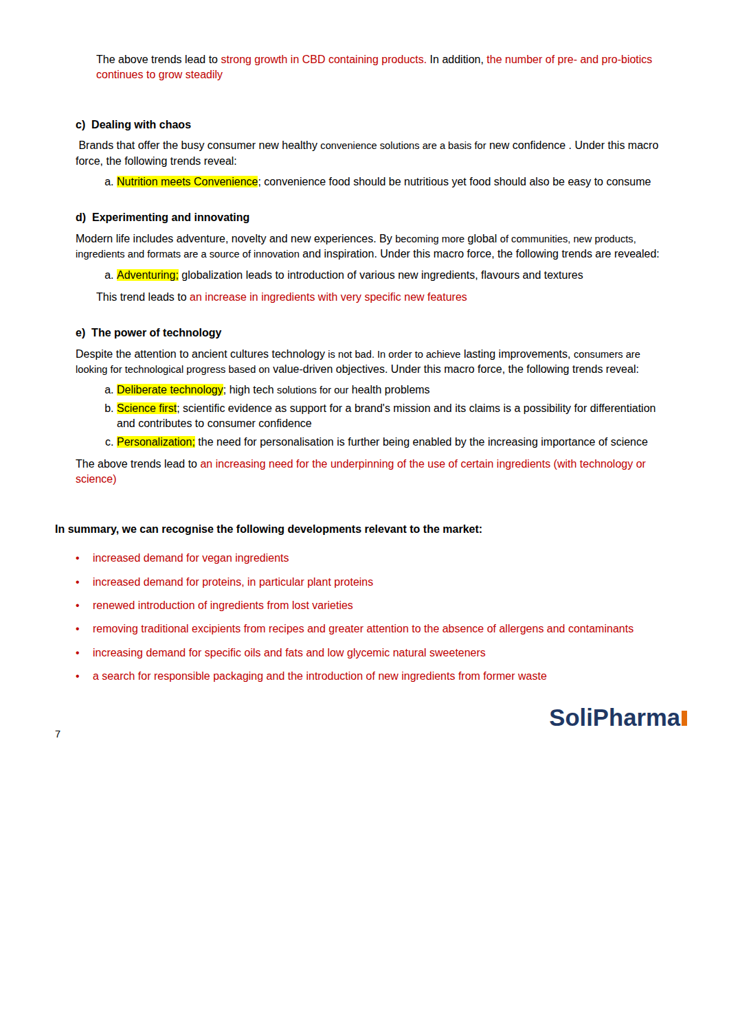The above trends lead to strong growth in CBD containing products. In addition, the number of pre- and pro-biotics continues to grow steadily
c) Dealing with chaos
Brands that offer the busy consumer new healthy convenience solutions are a basis for new confidence . Under this macro force, the following trends reveal:
Nutrition meets Convenience; convenience food should be nutritious yet food should also be easy to consume
d) Experimenting and innovating
Modern life includes adventure, novelty and new experiences. By becoming more global of communities, new products, ingredients and formats are a source of innovation and inspiration. Under this macro force, the following trends are revealed:
Adventuring; globalization leads to introduction of various new ingredients, flavours and textures
This trend leads to an increase in ingredients with very specific new features
e) The power of technology
Despite the attention to ancient cultures technology is not bad. In order to achieve lasting improvements, consumers are looking for technological progress based on value-driven objectives. Under this macro force, the following trends reveal:
Deliberate technology; high tech solutions for our health problems
Science first; scientific evidence as support for a brand's mission and its claims is a possibility for differentiation and contributes to consumer confidence
Personalization; the need for personalisation is further being enabled by the increasing importance of science
The above trends lead to an increasing need for the underpinning of the use of certain ingredients (with technology or science)
In summary, we can recognise the following developments relevant to the market:
increased demand for vegan ingredients
increased demand for proteins, in particular plant proteins
renewed introduction of ingredients from lost varieties
removing traditional excipients from recipes and greater attention to the absence of allergens and contaminants
increasing demand for specific oils and fats and low glycemic natural sweeteners
a search for responsible packaging and the introduction of new ingredients from former waste
7
SoliPharma